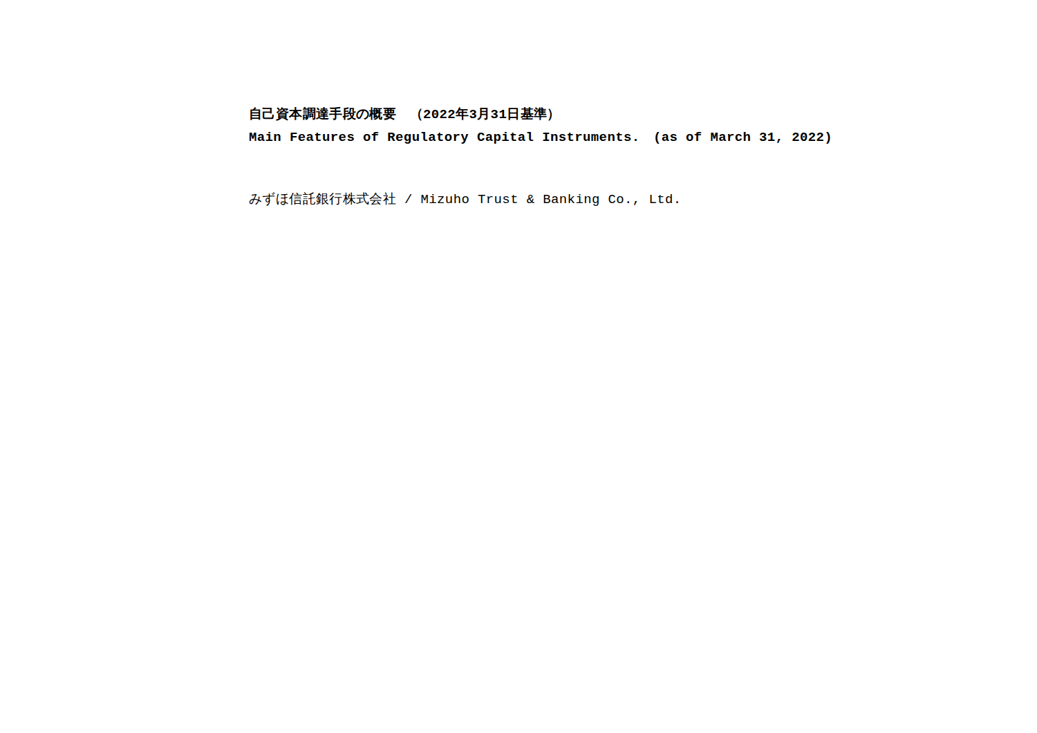自己資本調達手段の概要　（2022年3月31日基準）
Main Features of Regulatory Capital Instruments.　(as of March 31, 2022)
みずほ信託銀行株式会社 / Mizuho Trust & Banking Co., Ltd.